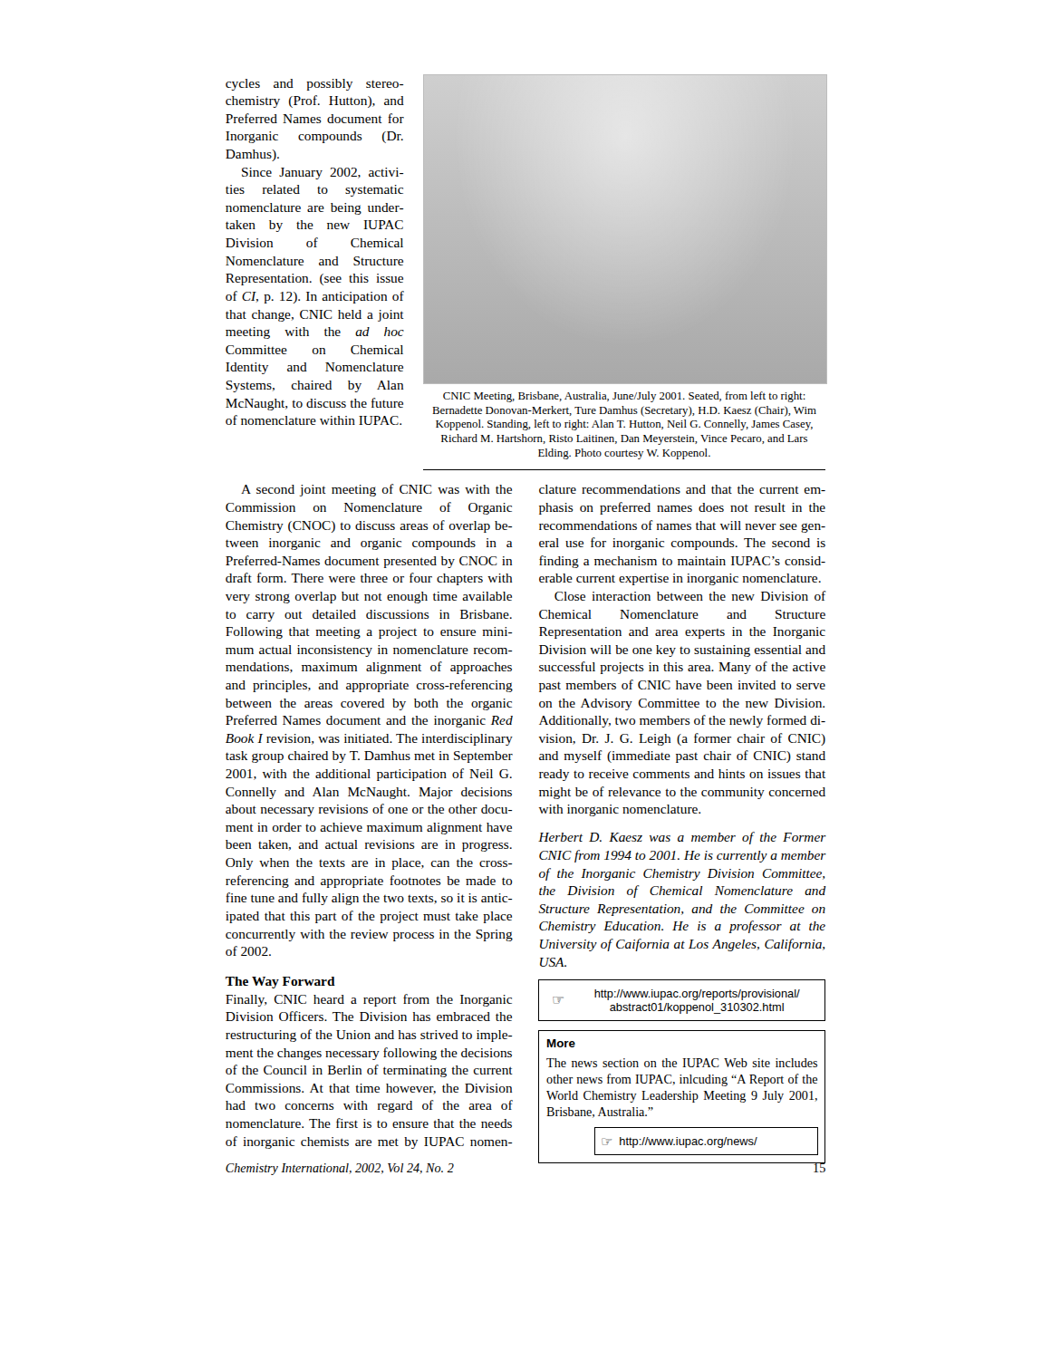cycles and possibly stereo­chemistry (Prof. Hutton), and Preferred Names document for Inorganic compounds (Dr. Damhus).
Since January 2002, activities related to system­atic nomenclature are being undertaken by the new IUPAC Division of Chemical Nomenclature and Structure Representation. (see this issue of CI, p. 12). In anticipation of that change, CNIC held a joint meeting with the ad hoc Committee on Chemical Identity and Nomenclature Systems, chaired by Alan McNaught, to discuss the future of nomenclature with­in IUPAC.
CNIC Meeting, Brisbane, Australia, June/July 2001. Seated, from left to right: Bernadette Donovan-Merkert, Ture Damhus (Secretary), H.D. Kaesz (Chair), Wim Koppenol. Standing, left to right: Alan T. Hutton, Neil G. Connelly, James Casey, Richard M. Hartshorn, Risto Laitinen, Dan Meyerstein, Vince Pecaro, and Lars Elding. Photo courtesy W. Koppenol.
A second joint meeting of CNIC was with the Commission on Nomenclature of Organic Chemistry (CNOC) to discuss areas of overlap between inorganic and organic compounds in a Preferred-Names document presented by CNOC in draft form. There were three or four chapters with very strong overlap but not enough time available to carry out detailed discussions in Brisbane. Following that meeting a project to ensure minimum actual inconsistency in nomenclature recom­mendations, maximum alignment of approaches and principles, and appropriate cross-referencing between the areas covered by both the organic Preferred Names document and the inorganic Red Book I revision, was initiated. The interdisciplinary task group chaired by T. Damhus met in September 2001, with the additional participation of Neil G. Connelly and Alan McNaught. Major decisions about necessary revisions of one or the other document in order to achieve maximum alignment have been taken, and actual revisions are in progress. Only when the texts are in place, can the cross-referenc­ing and appropriate footnotes be made to fine tune and fully align the two texts, so it is anticipated that this part of the project must take place concurrently with the review process in the Spring of 2002.
The Way Forward
Finally, CNIC heard a report from the Inorganic Division Officers. The Division has embraced the restructuring of the Union and has strived to implement the changes neces­sary following the decisions of the Council in Berlin of ter­minating the current Commissions. At that time however, the Division had two concerns with regard of the area of nomenclature. The first is to ensure that the needs of inor­ganic chemists are met by IUPAC nomenclature recom­mendations and that the current emphasis on preferred names does not result in the recommendations of names that will never see general use for inorganic compounds. The second is finding a mechanism to maintain IUPAC’s considerable current expertise in inorganic nomenclature.
Close interaction between the new Division of Chemical Nomenclature and Structure Representation and area experts in the Inorganic Division will be one key to sustaining essential and successful projects in this area. Many of the active past members of CNIC have been invited to serve on the Advisory Committee to the new Division. Additionally, two members of the newly formed division, Dr. J. G. Leigh (a former chair of CNIC) and myself (immediate past chair of CNIC) stand ready to receive comments and hints on issues that might be of relevance to the community concerned with inorganic nomenclature.
Herbert D. Kaesz was a member of the Former CNIC from 1994 to 2001. He is currently a member of the Inorganic Chemistry Division Committee, the Division of Chemical Nomenclature and Structure Represen­tation, and the Committee on Chemistry Education. He is a professor at the University of Caifornia at Los Angeles, California, USA.
☞
http://www.iupac.org/reports/provisional/
abstract01/koppenol_310302.html
More
The news section on the IUPAC Web site includes other news from IUPAC, inlcuding “A Report of the World Chemistry Leadership Meeting 9 July 2001, Brisbane, Australia.”
☞
http://www.iupac.org/news/
Chemistry International, 2002, Vol 24, No. 2
15